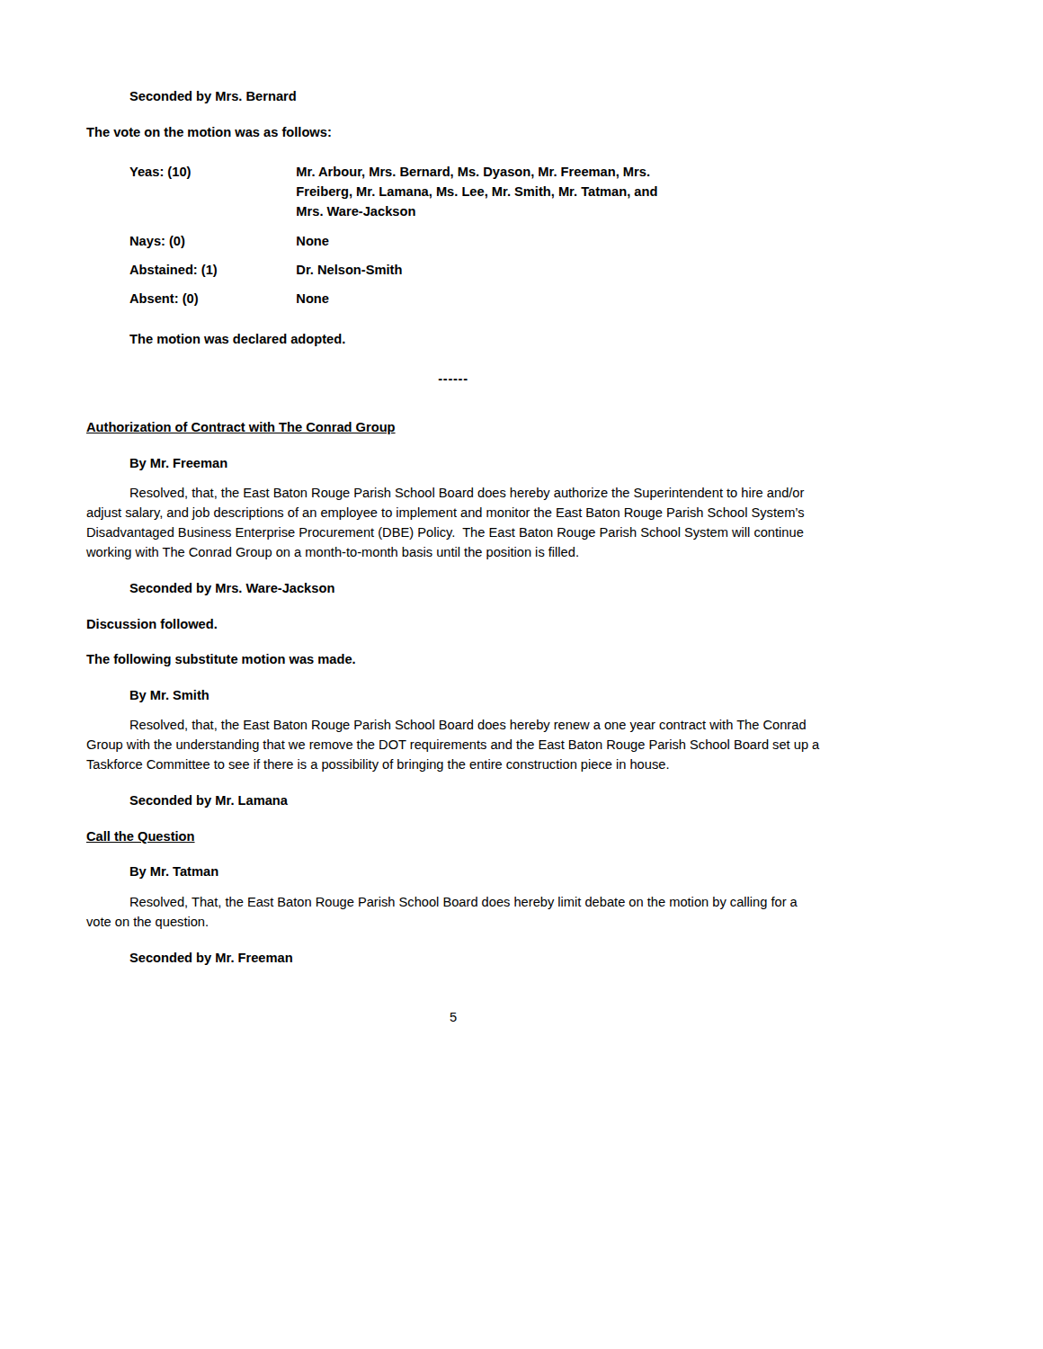Seconded by Mrs. Bernard
The vote on the motion was as follows:
| Yeas: (10) | Mr. Arbour, Mrs. Bernard, Ms. Dyason, Mr. Freeman, Mrs. Freiberg, Mr. Lamana, Ms. Lee, Mr. Smith, Mr. Tatman, and Mrs. Ware-Jackson |
| Nays: (0) | None |
| Abstained: (1) | Dr. Nelson-Smith |
| Absent: (0) | None |
The motion was declared adopted.
------
Authorization of Contract with The Conrad Group
By Mr. Freeman
Resolved, that, the East Baton Rouge Parish School Board does hereby authorize the Superintendent to hire and/or adjust salary, and job descriptions of an employee to implement and monitor the East Baton Rouge Parish School System’s Disadvantaged Business Enterprise Procurement (DBE) Policy. The East Baton Rouge Parish School System will continue working with The Conrad Group on a month-to-month basis until the position is filled.
Seconded by Mrs. Ware-Jackson
Discussion followed.
The following substitute motion was made.
By Mr. Smith
Resolved, that, the East Baton Rouge Parish School Board does hereby renew a one year contract with The Conrad Group with the understanding that we remove the DOT requirements and the East Baton Rouge Parish School Board set up a Taskforce Committee to see if there is a possibility of bringing the entire construction piece in house.
Seconded by Mr. Lamana
Call the Question
By Mr. Tatman
Resolved, That, the East Baton Rouge Parish School Board does hereby limit debate on the motion by calling for a vote on the question.
Seconded by Mr. Freeman
5